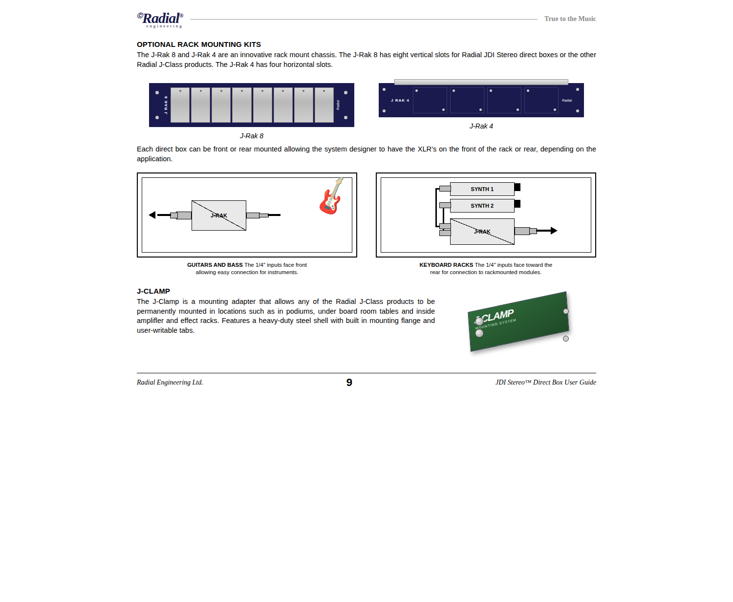ⒸRadial® engineering
True to the Music
OPTIONAL RACK MOUNTING KITS
The J-Rak 8 and J-Rak 4 are an innovative rack mount chassis. The J-Rak 8 has eight vertical slots for Radial JDI Stereo direct boxes or the other Radial J-Class products. The J-Rak 4 has four horizontal slots.
J RAK 8
Radial
J-Rak 8
J RAK 4
Radial
J-Rak 4
Each direct box can be front or rear mounted allowing the system designer to have the XLR’s on the front of the rack or rear, depending on the application.
J•RAK
🎸
GUITARS AND BASS The 1/4" inputs face front
allowing easy connection for instruments.
SYNTH 1
SYNTH 2
J•RAK
KEYBOARD RACKS The 1/4" inputs face toward the
rear for connection to rackmounted modules.
J-CLAMP
The J-Clamp is a mounting adapter that allows any of the Radial J-Class products to be permanently mounted in locations such as in podiums, under board room tables and inside amplifler and effect racks. Features a heavy-duty steel shell with built in mounting flange and user-writable tabs.
J CLAMP
MOUNTING SYSTEM
Radial Engineering Ltd.
9
JDI Stereo™ Direct Box User Guide